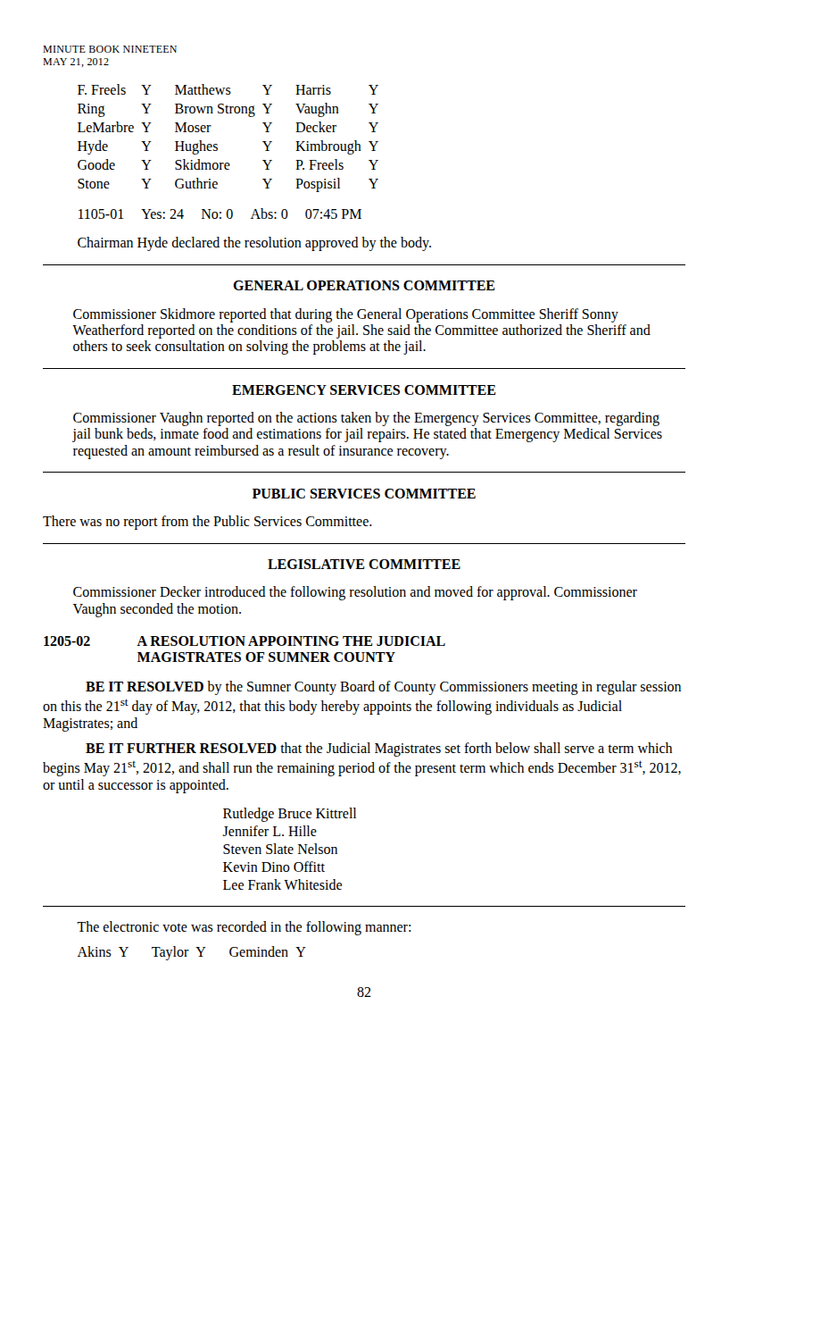MINUTE BOOK NINETEEN
MAY 21, 2012
| F. Freels | Y | Matthews | Y | Harris | Y |
| Ring | Y | Brown Strong | Y | Vaughn | Y |
| LeMarbre | Y | Moser | Y | Decker | Y |
| Hyde | Y | Hughes | Y | Kimbrough | Y |
| Goode | Y | Skidmore | Y | P. Freels | Y |
| Stone | Y | Guthrie | Y | Pospisil | Y |
| 1105-01 | Yes: 24 | No: 0 | Abs: 0 | 07:45 PM |
Chairman Hyde declared the resolution approved by the body.
General Operations Committee
Commissioner Skidmore reported that during the General Operations Committee Sheriff Sonny Weatherford reported on the conditions of the jail. She said the Committee authorized the Sheriff and others to seek consultation on solving the problems at the jail.
Emergency Services Committee
Commissioner Vaughn reported on the actions taken by the Emergency Services Committee, regarding jail bunk beds, inmate food and estimations for jail repairs. He stated that Emergency Medical Services requested an amount reimbursed as a result of insurance recovery.
Public Services Committee
There was no report from the Public Services Committee.
Legislative Committee
Commissioner Decker introduced the following resolution and moved for approval. Commissioner Vaughn seconded the motion.
1205-02 A resolution appointing the Judicial Magistrates of Sumner County
BE IT RESOLVED by the Sumner County Board of County Commissioners meeting in regular session on this the 21st day of May, 2012, that this body hereby appoints the following individuals as Judicial Magistrates; and
BE IT FURTHER RESOLVED that the Judicial Magistrates set forth below shall serve a term which begins May 21st, 2012, and shall run the remaining period of the present term which ends December 31st, 2012, or until a successor is appointed.
Rutledge Bruce Kittrell
Jennifer L. Hille
Steven Slate Nelson
Kevin Dino Offitt
Lee Frank Whiteside
The electronic vote was recorded in the following manner:
| Akins | Y | Taylor | Y | Geminden | Y |
82